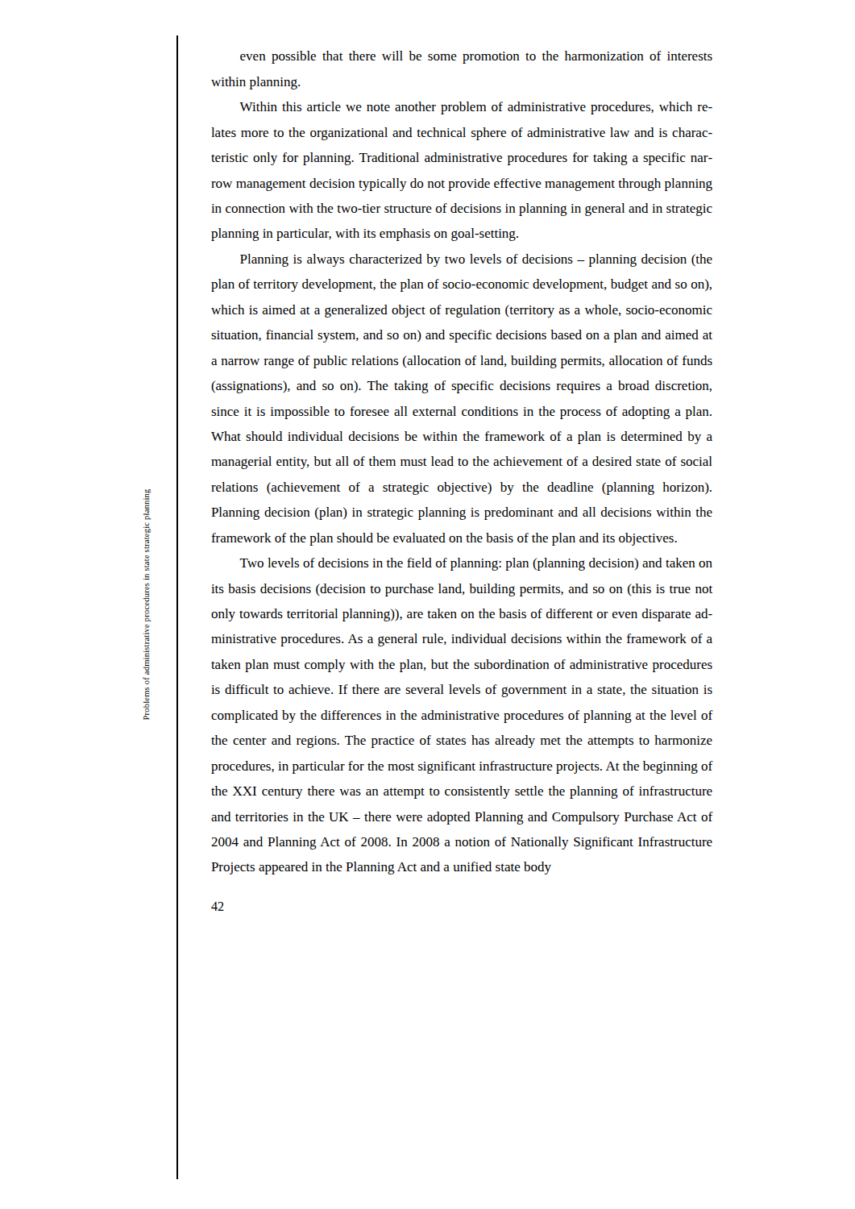Problems of administrative procedures in state strategic planning
even possible that there will be some promotion to the harmonization of interests within planning.
Within this article we note another problem of administrative procedures, which relates more to the organizational and technical sphere of administrative law and is characteristic only for planning. Traditional administrative procedures for taking a specific narrow management decision typically do not provide effective management through planning in connection with the two-tier structure of decisions in planning in general and in strategic planning in particular, with its emphasis on goal-setting.
Planning is always characterized by two levels of decisions – planning decision (the plan of territory development, the plan of socio-economic development, budget and so on), which is aimed at a generalized object of regulation (territory as a whole, socio-economic situation, financial system, and so on) and specific decisions based on a plan and aimed at a narrow range of public relations (allocation of land, building permits, allocation of funds (assignations), and so on). The taking of specific decisions requires a broad discretion, since it is impossible to foresee all external conditions in the process of adopting a plan. What should individual decisions be within the framework of a plan is determined by a managerial entity, but all of them must lead to the achievement of a desired state of social relations (achievement of a strategic objective) by the deadline (planning horizon). Planning decision (plan) in strategic planning is predominant and all decisions within the framework of the plan should be evaluated on the basis of the plan and its objectives.
Two levels of decisions in the field of planning: plan (planning decision) and taken on its basis decisions (decision to purchase land, building permits, and so on (this is true not only towards territorial planning)), are taken on the basis of different or even disparate administrative procedures. As a general rule, individual decisions within the framework of a taken plan must comply with the plan, but the subordination of administrative procedures is difficult to achieve. If there are several levels of government in a state, the situation is complicated by the differences in the administrative procedures of planning at the level of the center and regions. The practice of states has already met the attempts to harmonize procedures, in particular for the most significant infrastructure projects. At the beginning of the XXI century there was an attempt to consistently settle the planning of infrastructure and territories in the UK – there were adopted Planning and Compulsory Purchase Act of 2004 and Planning Act of 2008. In 2008 a notion of Nationally Significant Infrastructure Projects appeared in the Planning Act and a unified state body
42